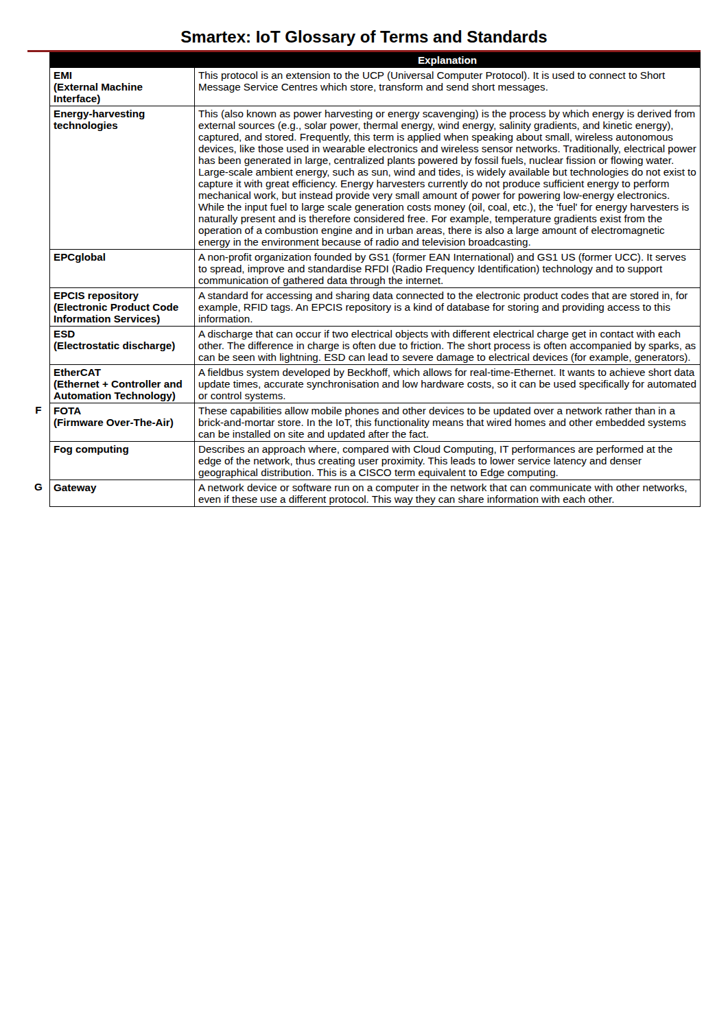Smartex: IoT Glossary of Terms and Standards
| | | Explanation |
| --- | --- | --- |
| | EMI (External Machine Interface) | This protocol is an extension to the UCP (Universal Computer Protocol). It is used to connect to Short Message Service Centres which store, transform and send short messages. |
| | Energy-harvesting technologies | This (also known as power harvesting or energy scavenging) is the process by which energy is derived from external sources (e.g., solar power, thermal energy, wind energy, salinity gradients, and kinetic energy), captured, and stored. Frequently, this term is applied when speaking about small, wireless autonomous devices, like those used in wearable electronics and wireless sensor networks. Traditionally, electrical power has been generated in large, centralized plants powered by fossil fuels, nuclear fission or flowing water. Large-scale ambient energy, such as sun, wind and tides, is widely available but technologies do not exist to capture it with great efficiency. Energy harvesters currently do not produce sufficient energy to perform mechanical work, but instead provide very small amount of power for powering low-energy electronics. While the input fuel to large scale generation costs money (oil, coal, etc.), the ‘fuel' for energy harvesters is naturally present and is therefore considered free. For example, temperature gradients exist from the operation of a combustion engine and in urban areas, there is also a large amount of electromagnetic energy in the environment because of radio and television broadcasting. |
| | EPCglobal | A non-profit organization founded by GS1 (former EAN International) and GS1 US (former UCC). It serves to spread, improve and standardise RFDI (Radio Frequency Identification) technology and to support communication of gathered data through the internet. |
| | EPCIS repository (Electronic Product Code Information Services) | A standard for accessing and sharing data connected to the electronic product codes that are stored in, for example, RFID tags. An EPCIS repository is a kind of database for storing and providing access to this information. |
| | ESD (Electrostatic discharge) | A discharge that can occur if two electrical objects with different electrical charge get in contact with each other. The difference in charge is often due to friction. The short process is often accompanied by sparks, as can be seen with lightning. ESD can lead to severe damage to electrical devices (for example, generators). |
| | EtherCAT (Ethernet + Controller and Automation Technology) | A fieldbus system developed by Beckhoff, which allows for real-time-Ethernet. It wants to achieve short data update times, accurate synchronisation and low hardware costs, so it can be used specifically for automated or control systems. |
| F | FOTA (Firmware Over-The-Air) | These capabilities allow mobile phones and other devices to be updated over a network rather than in a brick-and-mortar store. In the IoT, this functionality means that wired homes and other embedded systems can be installed on site and updated after the fact. |
| | Fog computing | Describes an approach where, compared with Cloud Computing, IT performances are performed at the edge of the network, thus creating user proximity. This leads to lower service latency and denser geographical distribution. This is a CISCO term equivalent to Edge computing. |
| G | Gateway | A network device or software run on a computer in the network that can communicate with other networks, even if these use a different protocol. This way they can share information with each other. |